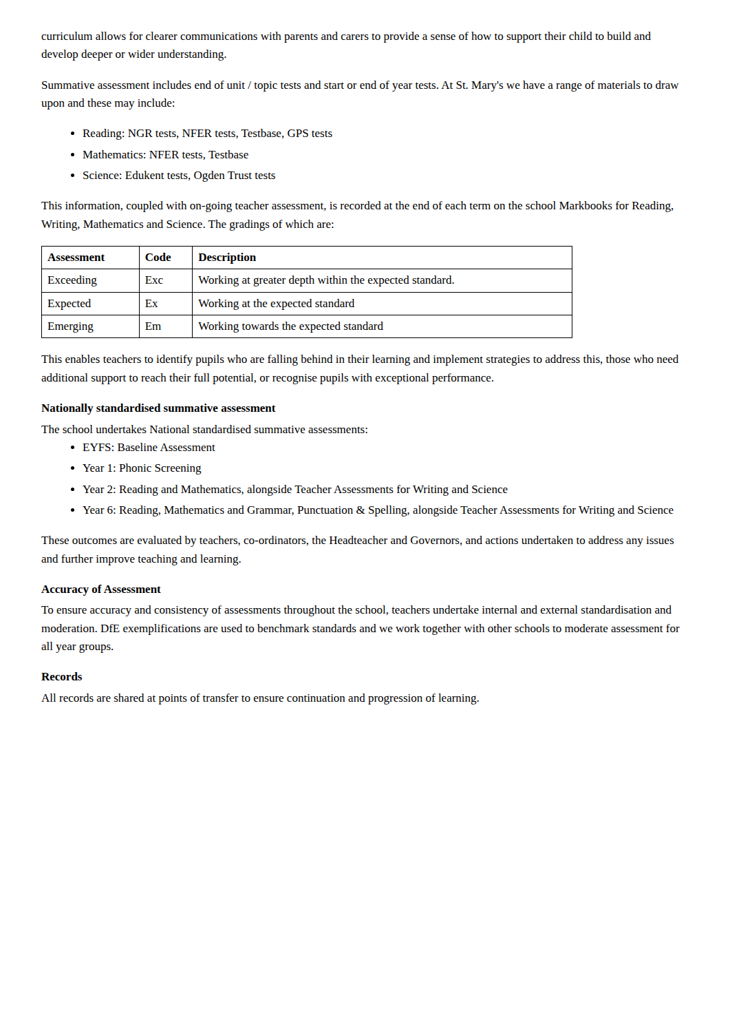curriculum allows for clearer communications with parents and carers to provide a sense of how to support their child to build and develop deeper or wider understanding.
Summative assessment includes end of unit / topic tests and start or end of year tests. At St. Mary's we have a range of materials to draw upon and these may include:
Reading: NGR tests, NFER tests, Testbase, GPS tests
Mathematics: NFER tests, Testbase
Science: Edukent tests, Ogden Trust tests
This information, coupled with on-going teacher assessment, is recorded at the end of each term on the school Markbooks for Reading, Writing, Mathematics and Science. The gradings of which are:
| Assessment | Code | Description |
| --- | --- | --- |
| Exceeding | Exc | Working at greater depth within the expected standard. |
| Expected | Ex | Working at the expected standard |
| Emerging | Em | Working towards the expected standard |
This enables teachers to identify pupils who are falling behind in their learning and implement strategies to address this, those who need additional support to reach their full potential, or recognise pupils with exceptional performance.
Nationally standardised summative assessment
The school undertakes National standardised summative assessments:
EYFS: Baseline Assessment
Year 1: Phonic Screening
Year 2: Reading and Mathematics, alongside Teacher Assessments for Writing and Science
Year 6: Reading, Mathematics and Grammar, Punctuation & Spelling, alongside Teacher Assessments for Writing and Science
These outcomes are evaluated by teachers, co-ordinators, the Headteacher and Governors, and actions undertaken to address any issues and further improve teaching and learning.
Accuracy of Assessment
To ensure accuracy and consistency of assessments throughout the school, teachers undertake internal and external standardisation and moderation. DfE exemplifications are used to benchmark standards and we work together with other schools to moderate assessment for all year groups.
Records
All records are shared at points of transfer to ensure continuation and progression of learning.